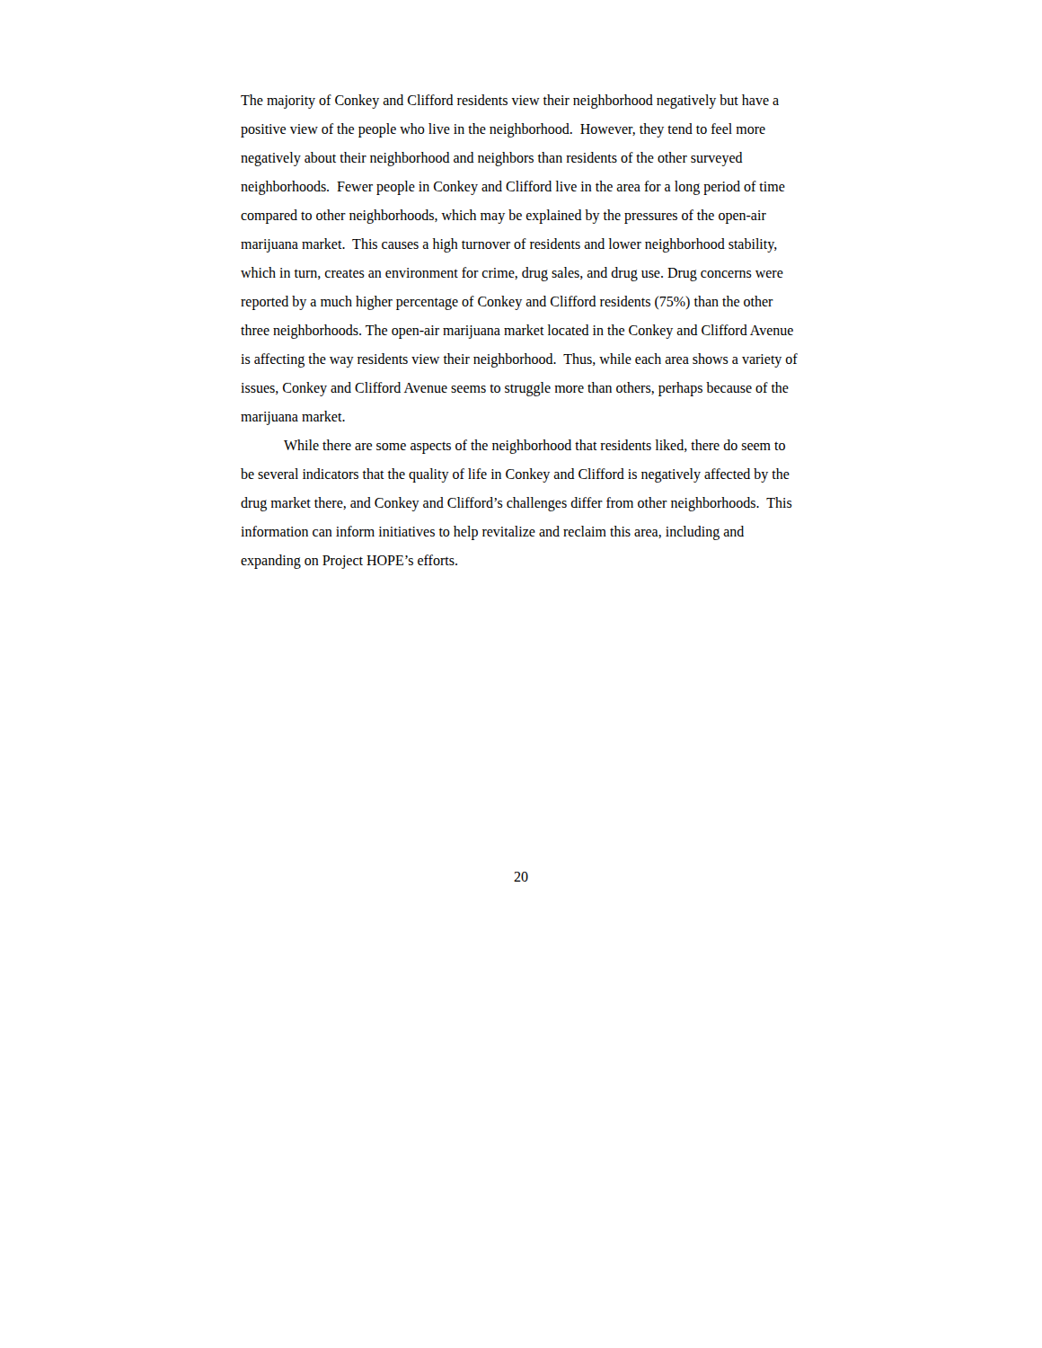The majority of Conkey and Clifford residents view their neighborhood negatively but have a positive view of the people who live in the neighborhood. However, they tend to feel more negatively about their neighborhood and neighbors than residents of the other surveyed neighborhoods. Fewer people in Conkey and Clifford live in the area for a long period of time compared to other neighborhoods, which may be explained by the pressures of the open-air marijuana market. This causes a high turnover of residents and lower neighborhood stability, which in turn, creates an environment for crime, drug sales, and drug use. Drug concerns were reported by a much higher percentage of Conkey and Clifford residents (75%) than the other three neighborhoods. The open-air marijuana market located in the Conkey and Clifford Avenue is affecting the way residents view their neighborhood. Thus, while each area shows a variety of issues, Conkey and Clifford Avenue seems to struggle more than others, perhaps because of the marijuana market.
While there are some aspects of the neighborhood that residents liked, there do seem to be several indicators that the quality of life in Conkey and Clifford is negatively affected by the drug market there, and Conkey and Clifford’s challenges differ from other neighborhoods. This information can inform initiatives to help revitalize and reclaim this area, including and expanding on Project HOPE’s efforts.
20